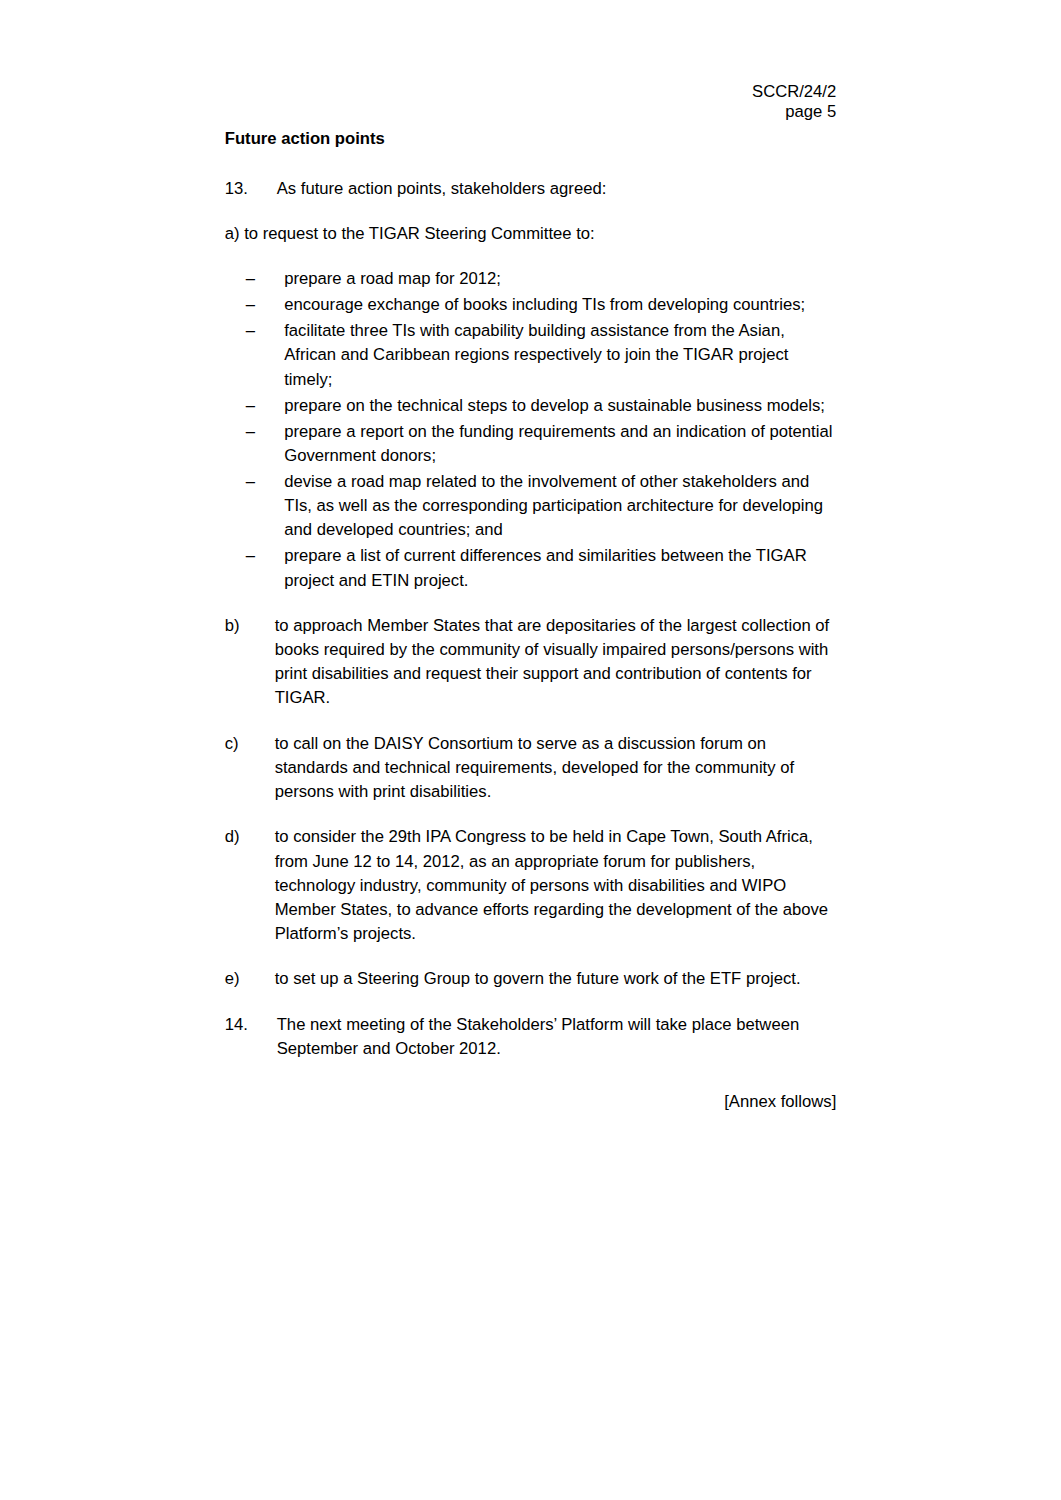SCCR/24/2
page 5
Future action points
13.
As future action points, stakeholders agreed:
a) to request to the TIGAR Steering Committee to:
–prepare a road map for 2012;
–encourage exchange of books including TIs from developing countries;
–facilitate three TIs with capability building assistance from the Asian, African and Caribbean regions respectively to join the TIGAR project timely;
–prepare on the technical steps to develop a sustainable business models;
–prepare a report on the funding requirements and an indication of potential Government donors;
–devise a road map related to the involvement of other stakeholders and TIs, as well as the corresponding participation architecture for developing and developed countries; and
–prepare a list of current differences and similarities between the TIGAR project and ETIN project.
b)
to approach Member States that are depositaries of the largest collection of books required by the community of visually impaired persons/persons with print disabilities and request their support and contribution of contents for TIGAR.
c)
to call on the DAISY Consortium to serve as a discussion forum on standards and technical requirements, developed for the community of persons with print disabilities.
d)
to consider the 29th IPA Congress to be held in Cape Town, South Africa, from June 12 to 14, 2012, as an appropriate forum for publishers, technology industry, community of persons with disabilities and WIPO Member States, to advance efforts regarding the development of the above Platform’s projects.
e)
to set up a Steering Group to govern the future work of the ETF project.
14.
The next meeting of the Stakeholders’ Platform will take place between September and October 2012.
[Annex follows]